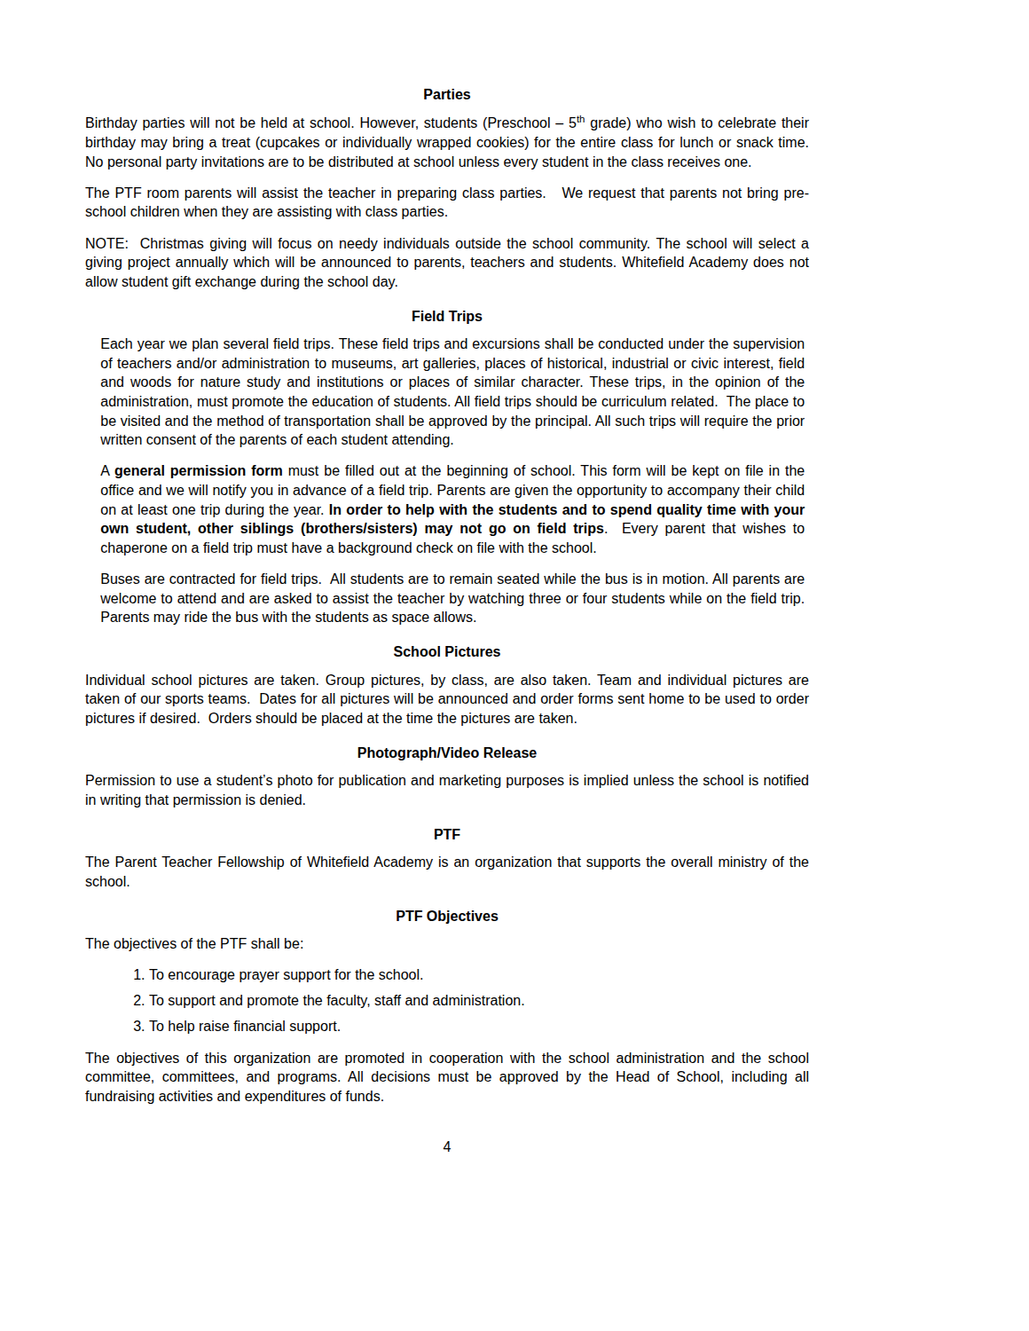Parties
Birthday parties will not be held at school. However, students (Preschool – 5th grade) who wish to celebrate their birthday may bring a treat (cupcakes or individually wrapped cookies) for the entire class for lunch or snack time. No personal party invitations are to be distributed at school unless every student in the class receives one.
The PTF room parents will assist the teacher in preparing class parties. We request that parents not bring pre-school children when they are assisting with class parties.
NOTE: Christmas giving will focus on needy individuals outside the school community. The school will select a giving project annually which will be announced to parents, teachers and students. Whitefield Academy does not allow student gift exchange during the school day.
Field Trips
Each year we plan several field trips. These field trips and excursions shall be conducted under the supervision of teachers and/or administration to museums, art galleries, places of historical, industrial or civic interest, field and woods for nature study and institutions or places of similar character. These trips, in the opinion of the administration, must promote the education of students. All field trips should be curriculum related. The place to be visited and the method of transportation shall be approved by the principal. All such trips will require the prior written consent of the parents of each student attending.
A general permission form must be filled out at the beginning of school. This form will be kept on file in the office and we will notify you in advance of a field trip. Parents are given the opportunity to accompany their child on at least one trip during the year. In order to help with the students and to spend quality time with your own student, other siblings (brothers/sisters) may not go on field trips. Every parent that wishes to chaperone on a field trip must have a background check on file with the school.
Buses are contracted for field trips. All students are to remain seated while the bus is in motion. All parents are welcome to attend and are asked to assist the teacher by watching three or four students while on the field trip. Parents may ride the bus with the students as space allows.
School Pictures
Individual school pictures are taken. Group pictures, by class, are also taken. Team and individual pictures are taken of our sports teams. Dates for all pictures will be announced and order forms sent home to be used to order pictures if desired. Orders should be placed at the time the pictures are taken.
Photograph/Video Release
Permission to use a student’s photo for publication and marketing purposes is implied unless the school is notified in writing that permission is denied.
PTF
The Parent Teacher Fellowship of Whitefield Academy is an organization that supports the overall ministry of the school.
PTF Objectives
The objectives of the PTF shall be:
To encourage prayer support for the school.
To support and promote the faculty, staff and administration.
To help raise financial support.
The objectives of this organization are promoted in cooperation with the school administration and the school committee, committees, and programs. All decisions must be approved by the Head of School, including all fundraising activities and expenditures of funds.
4